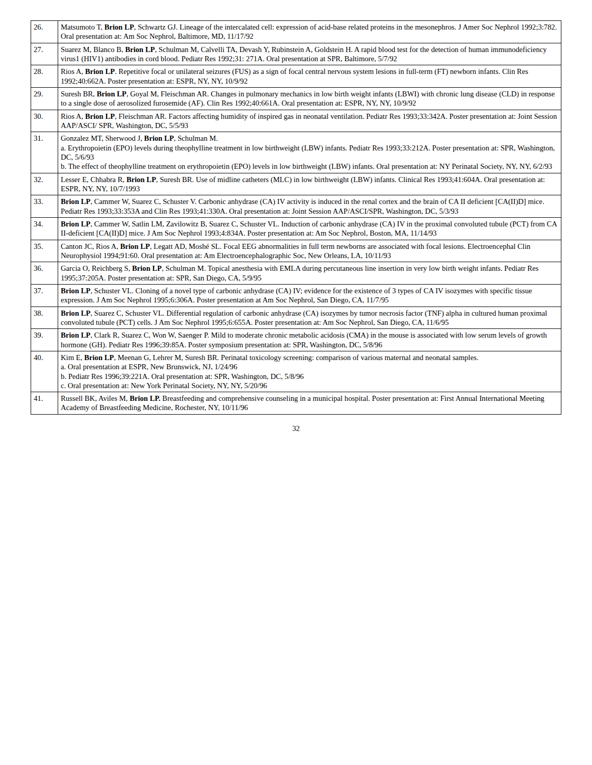| 26. | Matsumoto T, Brion LP , Schwartz GJ. Lineage of the intercalated cell: expression of acid-base related proteins in the mesonephros. J Amer Soc Nephrol 1992;3:782. Oral presentation at: Am Soc Nephrol, Baltimore, MD, 11/17/92 |
| 27. | Suarez M, Blanco B, Brion LP , Schulman M, Calvelli TA, Devash Y, Rubinstein A, Goldstein H. A rapid blood test for the detection of human immunodeficiency virus1 (HIV1) antibodies in cord blood. Pediatr Res 1992;31: 271A. Oral presentation at SPR, Baltimore, 5/7/92 |
| 28. | Rios A, Brion LP . Repetitive focal or unilateral seizures (FUS) as a sign of focal central nervous system lesions in full-term (FT) newborn infants. Clin Res 1992;40:662A. Poster presentation at: ESPR, NY, NY, 10/9/92 |
| 29. | Suresh BR, Brion LP , Goyal M, Fleischman AR. Changes in pulmonary mechanics in low birth weight infants (LBWI) with chronic lung disease (CLD) in response to a single dose of aerosolized furosemide (AF). Clin Res 1992;40:661A. Oral presentation at: ESPR, NY, NY, 10/9/92 |
| 30. | Rios A, Brion LP , Fleischman AR. Factors affecting humidity of inspired gas in neonatal ventilation. Pediatr Res 1993;33:342A. Poster presentation at: Joint Session AAP/ASCI/ SPR, Washington, DC, 5/5/93 |
| 31. | Gonzalez MT, Sherwood J, Brion LP , Schulman M. a. Erythropoietin (EPO) levels during theophylline treatment in low birthweight (LBW) infants. Pediatr Res 1993;33:212A. Poster presentation at: SPR, Washington, DC, 5/6/93 b. The effect of theophylline treatment on erythropoietin (EPO) levels in low birthweight (LBW) infants. Oral presentation at: NY Perinatal Society, NY, NY, 6/2/93 |
| 32. | Lesser E, Chhabra R, Brion LP , Suresh BR. Use of midline catheters (MLC) in low birthweight (LBW) infants. Clinical Res 1993;41:604A. Oral presentation at: ESPR, NY, NY, 10/7/1993 |
| 33. | Brion LP , Cammer W, Suarez C, Schuster V. Carbonic anhydrase (CA) IV activity is induced in the renal cortex and the brain of CA II deficient [CA(II)D] mice. Pediatr Res 1993;33:353A and Clin Res 1993;41:330A. Oral presentation at: Joint Session AAP/ASCI/SPR, Washington, DC, 5/3/93 |
| 34. | Brion LP , Cammer W, Satlin LM, Zavilowitz B, Suarez C, Schuster VL. Induction of carbonic anhydrase (CA) IV in the proximal convoluted tubule (PCT) from CA II-deficient [CA(II)D] mice. J Am Soc Nephrol 1993;4:834A. Poster presentation at: Am Soc Nephrol, Boston, MA, 11/14/93 |
| 35. | Canton JC, Rios A, Brion LP , Legatt AD, Moshé SL. Focal EEG abnormalities in full term newborns are associated with focal lesions. Electroencephal Clin Neurophysiol 1994;91:60. Oral presentation at: Am Electroencephalographic Soc, New Orleans, LA, 10/11/93 |
| 36. | Garcia O, Reichberg S, Brion LP , Schulman M. Topical anesthesia with EMLA during percutaneous line insertion in very low birth weight infants. Pediatr Res 1995;37:205A. Poster presentation at: SPR, San Diego, CA, 5/9/95 |
| 37. | Brion LP , Schuster VL. Cloning of a novel type of carbonic anhydrase (CA) IV; evidence for the existence of 3 types of CA IV isozymes with specific tissue expression. J Am Soc Nephrol 1995;6:306A. Poster presentation at Am Soc Nephrol, San Diego, CA, 11/7/95 |
| 38. | Brion LP , Suarez C, Schuster VL. Differential regulation of carbonic anhydrase (CA) isozymes by tumor necrosis factor (TNF) alpha in cultured human proximal convoluted tubule (PCT) cells. J Am Soc Nephrol 1995;6:655A. Poster presentation at: Am Soc Nephrol, San Diego, CA, 11/6/95 |
| 39. | Brion LP , Clark R, Suarez C, Won W, Saenger P. Mild to moderate chronic metabolic acidosis (CMA) in the mouse is associated with low serum levels of growth hormone (GH). Pediatr Res 1996;39:85A. Poster symposium presentation at: SPR, Washington, DC, 5/8/96 |
| 40. | Kim E, Brion LP , Meenan G, Lehrer M, Suresh BR. Perinatal toxicology screening: comparison of various maternal and neonatal samples. a. Oral presentation at ESPR, New Brunswick, NJ, 1/24/96 b. Pediatr Res 1996;39:221A. Oral presentation at: SPR, Washington, DC, 5/8/96 c. Oral presentation at: New York Perinatal Society, NY, NY, 5/20/96 |
| 41. | Russell BK, Aviles M, Brion LP. Breastfeeding and comprehensive counseling in a municipal hospital. Poster presentation at: First Annual International Meeting Academy of Breastfeeding Medicine, Rochester, NY, 10/11/96 |
32